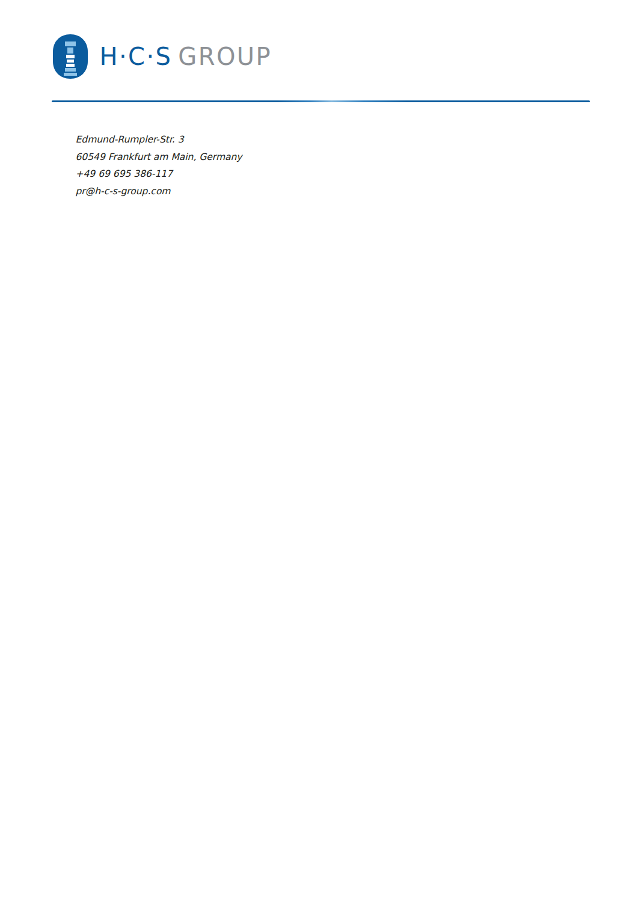H·C·S GROUP
Edmund-Rumpler-Str. 3
60549 Frankfurt am Main, Germany
+49 69 695 386-117
pr@h-c-s-group.com